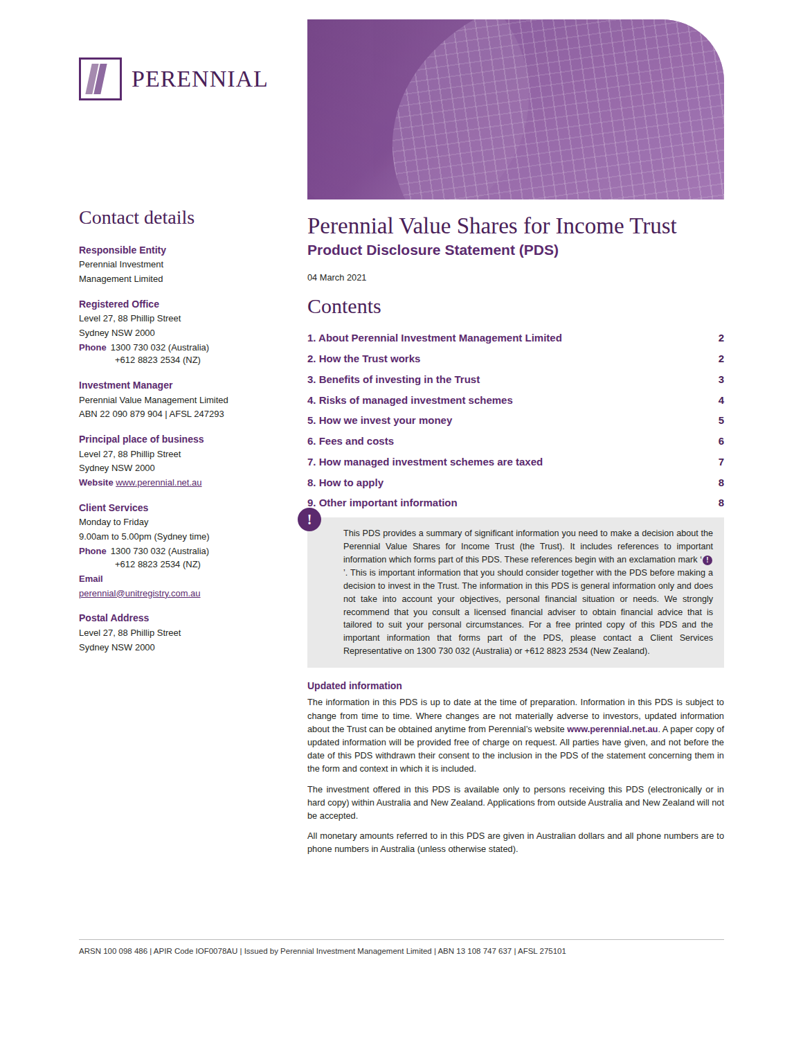PERENNIAL
Contact details
Responsible Entity
Perennial Investment
Management Limited
Registered Office
Level 27, 88 Phillip Street
Sydney NSW 2000
Phone 1300 730 032 (Australia)
+612 8823 2534 (NZ)
Investment Manager
Perennial Value Management Limited
ABN 22 090 879 904 | AFSL 247293
Principal place of business
Level 27, 88 Phillip Street
Sydney NSW 2000
Website www.perennial.net.au
Client Services
Monday to Friday
9.00am to 5.00pm (Sydney time)
Phone 1300 730 032 (Australia)
+612 8823 2534 (NZ)
Email
perennial@unitregistry.com.au
Postal Address
Level 27, 88 Phillip Street
Sydney NSW 2000
Perennial Value Shares for Income Trust
Product Disclosure Statement (PDS)
04 March 2021
Contents
1. About Perennial Investment Management Limited 2
2. How the Trust works 2
3. Benefits of investing in the Trust 3
4. Risks of managed investment schemes 4
5. How we invest your money 5
6. Fees and costs 6
7. How managed investment schemes are taxed 7
8. How to apply 8
9. Other important information 8
!
This PDS provides a summary of significant information you need to make a decision about the Perennial Value Shares for Income Trust (the Trust). It includes references to important information which forms part of this PDS. These references begin with an exclamation mark ‘!’. This is important information that you should consider together with the PDS before making a decision to invest in the Trust. The information in this PDS is general information only and does not take into account your objectives, personal financial situation or needs. We strongly recommend that you consult a licensed financial adviser to obtain financial advice that is tailored to suit your personal circumstances. For a free printed copy of this PDS and the important information that forms part of the PDS, please contact a Client Services Representative on 1300 730 032 (Australia) or +612 8823 2534 (New Zealand).
Updated information
The information in this PDS is up to date at the time of preparation. Information in this PDS is subject to change from time to time. Where changes are not materially adverse to investors, updated information about the Trust can be obtained anytime from Perennial’s website www.perennial.net.au. A paper copy of updated information will be provided free of charge on request. All parties have given, and not before the date of this PDS withdrawn their consent to the inclusion in the PDS of the statement concerning them in the form and context in which it is included.
The investment offered in this PDS is available only to persons receiving this PDS (electronically or in hard copy) within Australia and New Zealand. Applications from outside Australia and New Zealand will not be accepted.
All monetary amounts referred to in this PDS are given in Australian dollars and all phone numbers are to phone numbers in Australia (unless otherwise stated).
ARSN 100 098 486 | APIR Code IOF0078AU | Issued by Perennial Investment Management Limited | ABN 13 108 747 637 | AFSL 275101